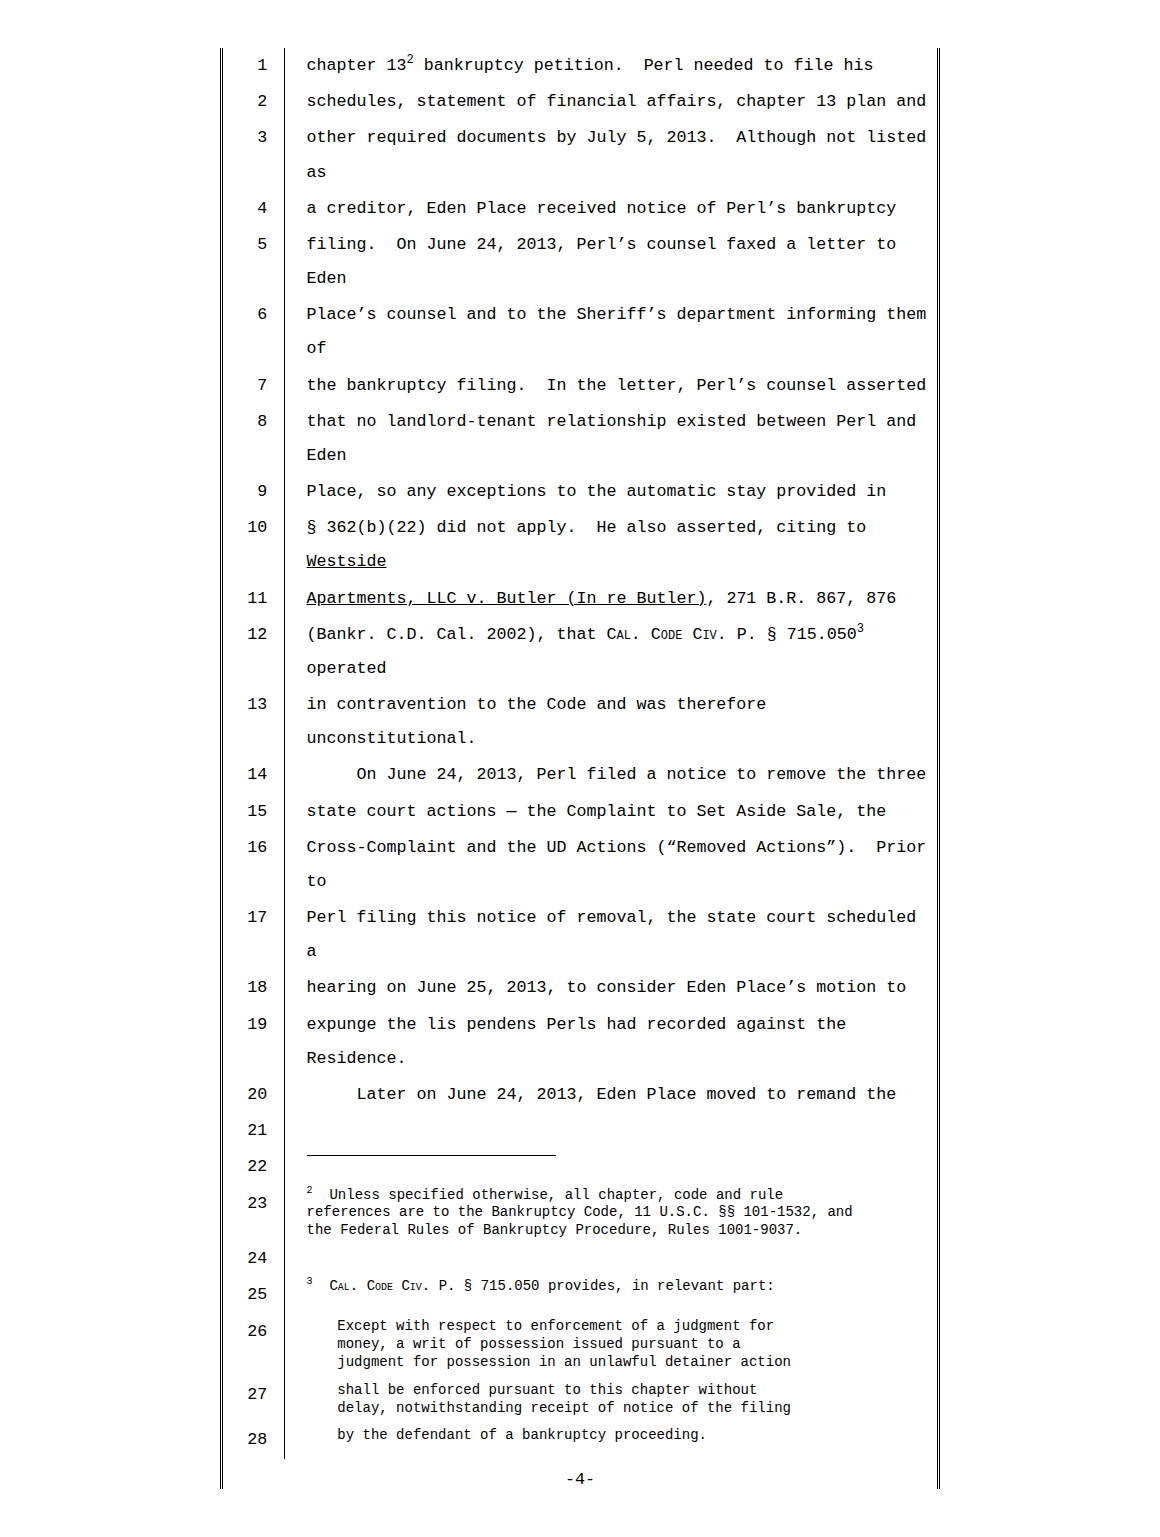| 1 | chapter 13 2 bankruptcy petition. Perl needed to file his |
| 2 | schedules, statement of financial affairs, chapter 13 plan and |
| 3 | other required documents by July 5, 2013. Although not listed as |
| 4 | a creditor, Eden Place received notice of Perl’s bankruptcy |
| 5 | filing. On June 24, 2013, Perl’s counsel faxed a letter to Eden |
| 6 | Place’s counsel and to the Sheriff’s department informing them of |
| 7 | the bankruptcy filing. In the letter, Perl’s counsel asserted |
| 8 | that no landlord-tenant relationship existed between Perl and Eden |
| 9 | Place, so any exceptions to the automatic stay provided in |
| 10 | § 362(b)(22) did not apply. He also asserted, citing to Westside |
| 11 | Apartments, LLC v. Butler (In re Butler) , 271 B.R. 867, 876 |
| 12 | (Bankr. C.D. Cal. 2002), that Cal. Code Civ. P. § 715.050 3 operated |
| 13 | in contravention to the Code and was therefore unconstitutional. |
| 14 | On June 24, 2013, Perl filed a notice to remove the three |
| 15 | state court actions — the Complaint to Set Aside Sale, the |
| 16 | Cross-Complaint and the UD Actions (“Removed Actions”). Prior to |
| 17 | Perl filing this notice of removal, the state court scheduled a |
| 18 | hearing on June 25, 2013, to consider Eden Place’s motion to |
| 19 | expunge the lis pendens Perls had recorded against the Residence. |
| 20 | Later on June 24, 2013, Eden Place moved to remand the |
| 21 | |
| 22 | |
| 23 | 2 Unless specified otherwise, all chapter, code and rule references are to the Bankruptcy Code, 11 U.S.C. §§ 101-1532, and the Federal Rules of Bankruptcy Procedure, Rules 1001-9037. |
| 24 | |
| 25 | 3 Cal. Code Civ. P. § 715.050 provides, in relevant part: |
| 26 | Except with respect to enforcement of a judgment for money, a writ of possession issued pursuant to a judgment for possession in an unlawful detainer action |
| 27 | shall be enforced pursuant to this chapter without delay, notwithstanding receipt of notice of the filing |
| 28 | by the defendant of a bankruptcy proceeding. |
-4-